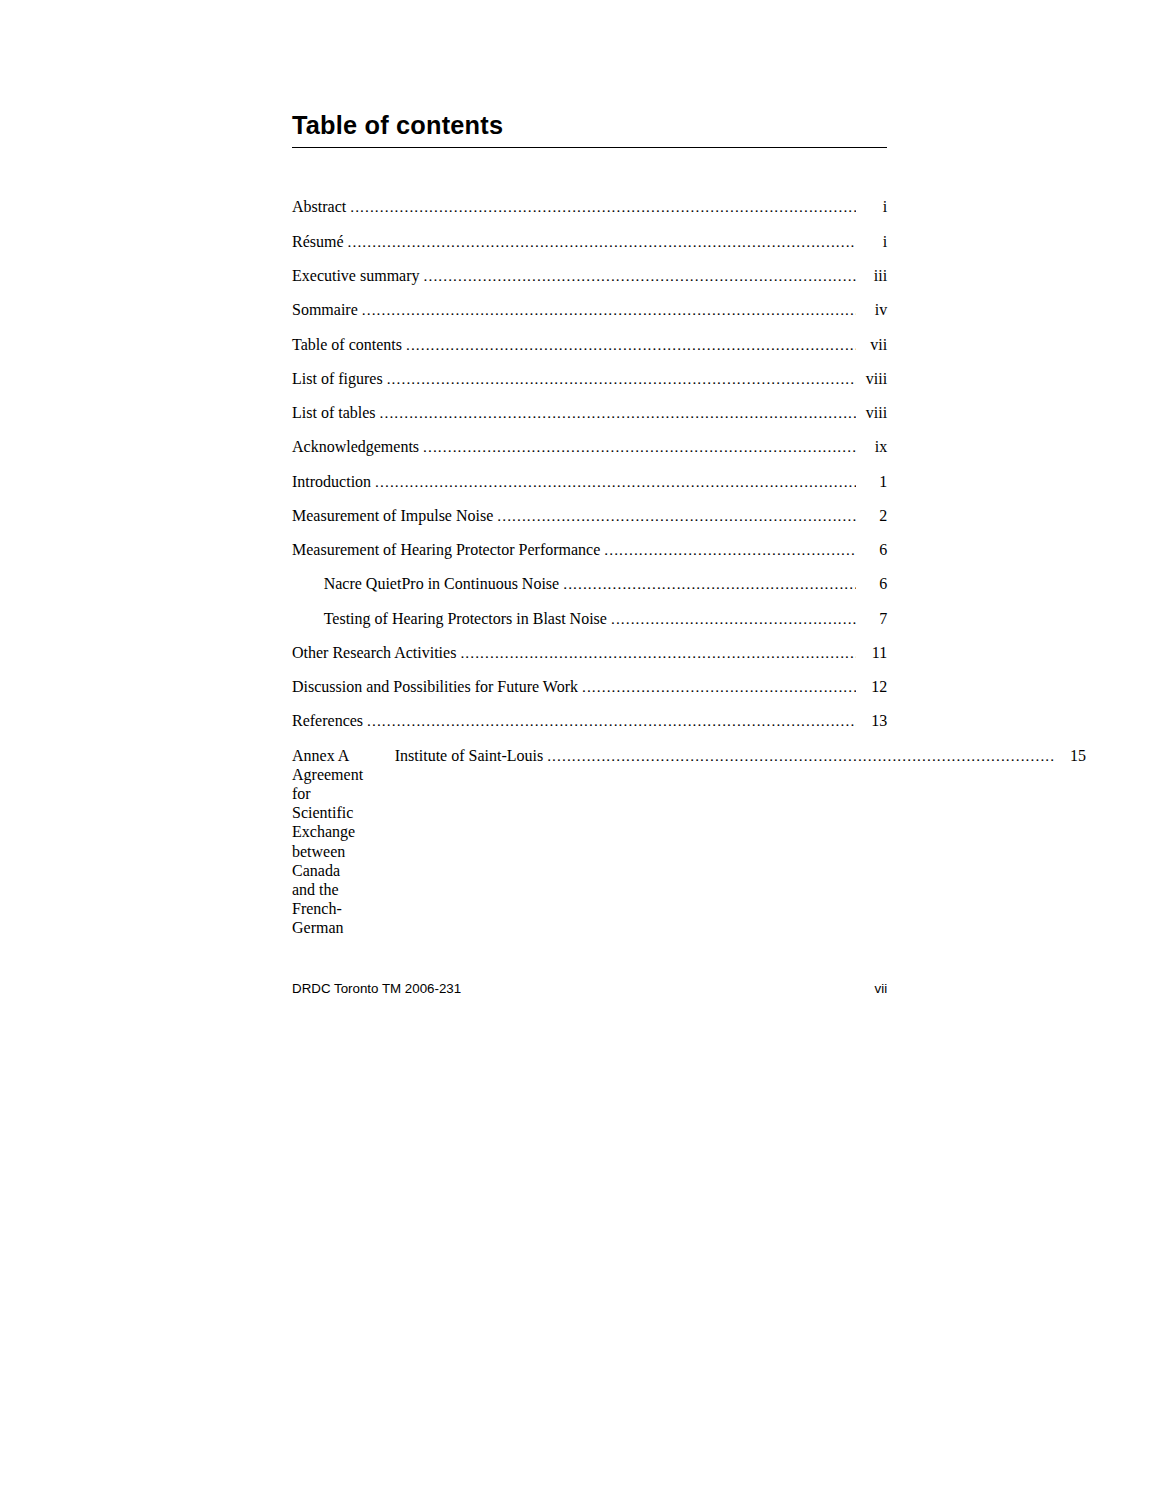Table of contents
Abstract ........................................................................................................................................... i
Résumé ............................................................................................................................................ i
Executive summary ..................................................................................................................... iii
Sommaire ....................................................................................................................................... iv
Table of contents ......................................................................................................................... vii
List of figures ............................................................................................................................. viii
List of tables ............................................................................................................................... viii
Acknowledgements ..................................................................................................................... ix
Introduction ..................................................................................................................................... 1
Measurement of Impulse Noise .................................................................................................... 2
Measurement of Hearing Protector Performance ......................................................................... 6
Nacre QuietPro in Continuous Noise ....................................................................................... 6
Testing of Hearing Protectors in Blast Noise ......................................................................... 7
Other Research Activities ........................................................................................................... 11
Discussion and Possibilities for Future Work ............................................................................ 12
References ......................................................................................................................................... 13
Annex A Agreement for Scientific Exchange between Canada and the French-German Institute of Saint-Louis ....................................................................................................... 15
DRDC Toronto TM 2006-231 vii